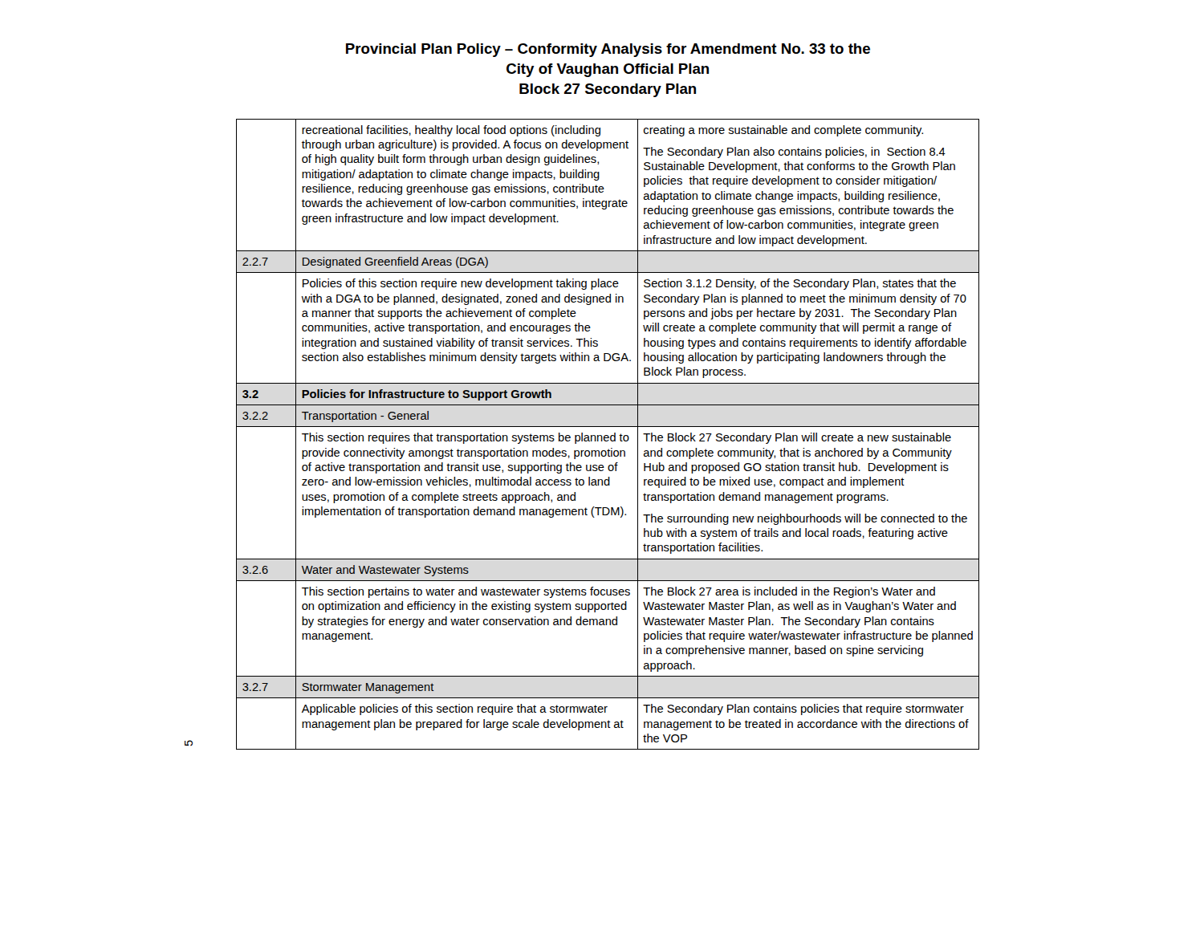Provincial Plan Policy – Conformity Analysis for Amendment No. 33 to the
City of Vaughan Official Plan
Block 27 Secondary Plan
| | recreational facilities, healthy local food options (including through urban agriculture) is provided. A focus on development of high quality built form through urban design guidelines, mitigation/ adaptation to climate change impacts, building resilience, reducing greenhouse gas emissions, contribute towards the achievement of low-carbon communities, integrate green infrastructure and low impact development. | creating a more sustainable and complete community. The Secondary Plan also contains policies, in Section 8.4 Sustainable Development, that conforms to the Growth Plan policies that require development to consider mitigation/ adaptation to climate change impacts, building resilience, reducing greenhouse gas emissions, contribute towards the achievement of low-carbon communities, integrate green infrastructure and low impact development. |
| 2.2.7 | Designated Greenfield Areas (DGA) | |
| | Policies of this section require new development taking place with a DGA to be planned, designated, zoned and designed in a manner that supports the achievement of complete communities, active transportation, and encourages the integration and sustained viability of transit services. This section also establishes minimum density targets within a DGA. | Section 3.1.2 Density, of the Secondary Plan, states that the Secondary Plan is planned to meet the minimum density of 70 persons and jobs per hectare by 2031. The Secondary Plan will create a complete community that will permit a range of housing types and contains requirements to identify affordable housing allocation by participating landowners through the Block Plan process. |
| 3.2 | Policies for Infrastructure to Support Growth | |
| 3.2.2 | Transportation - General | |
| | This section requires that transportation systems be planned to provide connectivity amongst transportation modes, promotion of active transportation and transit use, supporting the use of zero- and low-emission vehicles, multimodal access to land uses, promotion of a complete streets approach, and implementation of transportation demand management (TDM). | The Block 27 Secondary Plan will create a new sustainable and complete community, that is anchored by a Community Hub and proposed GO station transit hub. Development is required to be mixed use, compact and implement transportation demand management programs. The surrounding new neighbourhoods will be connected to the hub with a system of trails and local roads, featuring active transportation facilities. |
| 3.2.6 | Water and Wastewater Systems | |
| | This section pertains to water and wastewater systems focuses on optimization and efficiency in the existing system supported by strategies for energy and water conservation and demand management. | The Block 27 area is included in the Region’s Water and Wastewater Master Plan, as well as in Vaughan’s Water and Wastewater Master Plan. The Secondary Plan contains policies that require water/wastewater infrastructure be planned in a comprehensive manner, based on spine servicing approach. |
| 3.2.7 | Stormwater Management | |
| | Applicable policies of this section require that a stormwater management plan be prepared for large scale development at | The Secondary Plan contains policies that require stormwater management to be treated in accordance with the directions of the VOP |
5